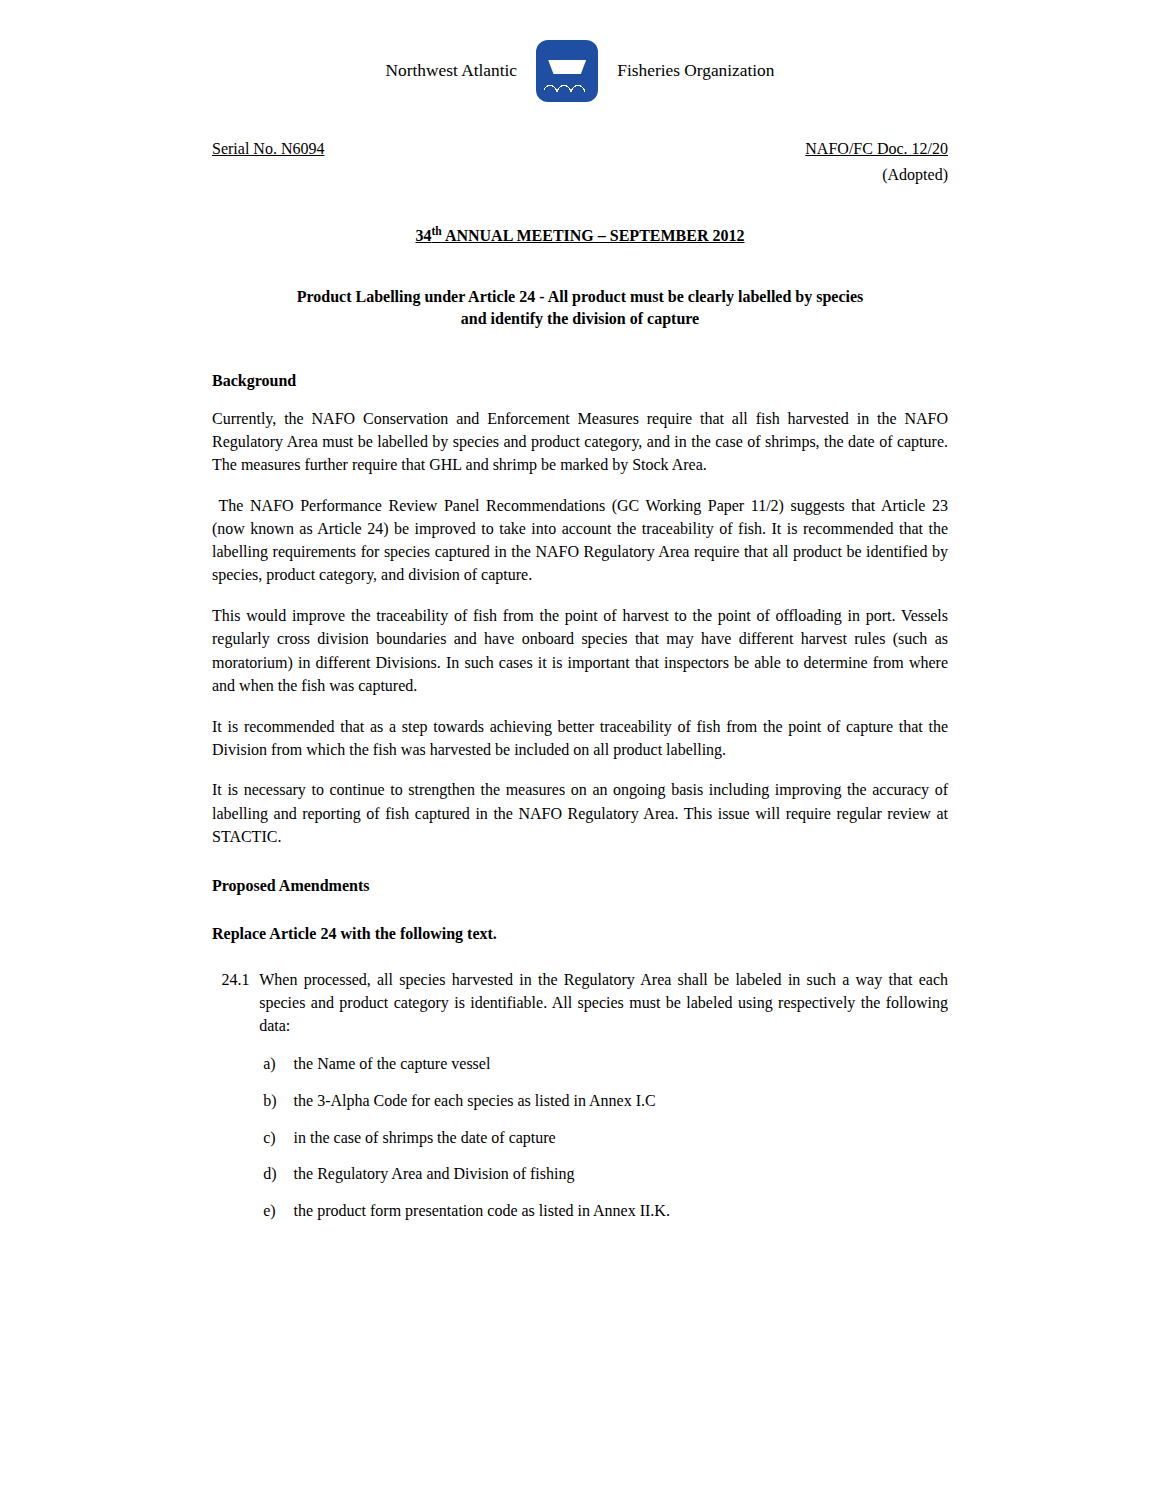Northwest Atlantic Fisheries Organization
Serial No. N6094 NAFO/FC Doc. 12/20 (Adopted)
34th ANNUAL MEETING – SEPTEMBER 2012
Product Labelling under Article 24 - All product must be clearly labelled by species
and identify the division of capture
Background
Currently, the NAFO Conservation and Enforcement Measures require that all fish harvested in the NAFO Regulatory Area must be labelled by species and product category, and in the case of shrimps, the date of capture. The measures further require that GHL and shrimp be marked by Stock Area.
The NAFO Performance Review Panel Recommendations (GC Working Paper 11/2) suggests that Article 23 (now known as Article 24) be improved to take into account the traceability of fish. It is recommended that the labelling requirements for species captured in the NAFO Regulatory Area require that all product be identified by species, product category, and division of capture.
This would improve the traceability of fish from the point of harvest to the point of offloading in port. Vessels regularly cross division boundaries and have onboard species that may have different harvest rules (such as moratorium) in different Divisions. In such cases it is important that inspectors be able to determine from where and when the fish was captured.
It is recommended that as a step towards achieving better traceability of fish from the point of capture that the Division from which the fish was harvested be included on all product labelling.
It is necessary to continue to strengthen the measures on an ongoing basis including improving the accuracy of labelling and reporting of fish captured in the NAFO Regulatory Area. This issue will require regular review at STACTIC.
Proposed Amendments
Replace Article 24 with the following text.
24.1 When processed, all species harvested in the Regulatory Area shall be labeled in such a way that each species and product category is identifiable. All species must be labeled using respectively the following data:
the Name of the capture vessel
the 3-Alpha Code for each species as listed in Annex I.C
in the case of shrimps the date of capture
the Regulatory Area and Division of fishing
the product form presentation code as listed in Annex II.K.